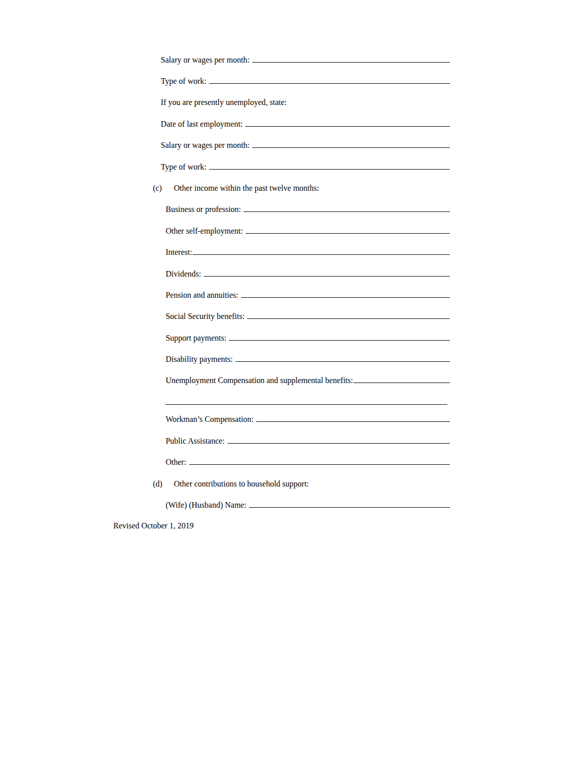Salary or wages per month:
Type of work:
If you are presently unemployed, state:
Date of last employment:
Salary or wages per month:
Type of work:
(c) Other income within the past twelve months:
Business or profession:
Other self-employment:
Interest:
Dividends:
Pension and annuities:
Social Security benefits:
Support payments:
Disability payments:
Unemployment Compensation and supplemental benefits:
Workman’s Compensation:
Public Assistance:
Other:
(d) Other contributions to household support:
(Wife) (Husband) Name:
Revised October 1, 2019